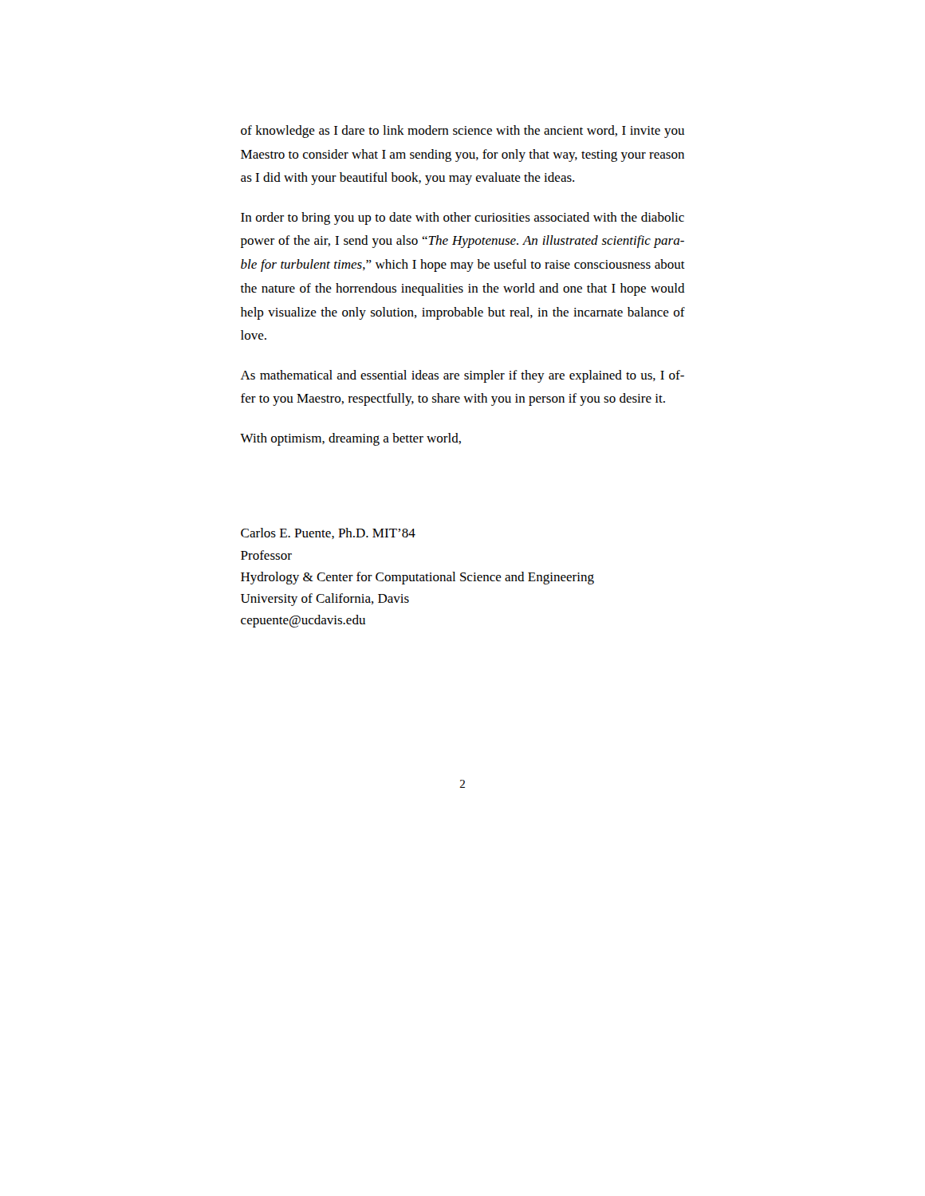of knowledge as I dare to link modern science with the ancient word, I invite you Maestro to consider what I am sending you, for only that way, testing your reason as I did with your beautiful book, you may evaluate the ideas.
In order to bring you up to date with other curiosities associated with the diabolic power of the air, I send you also “The Hypotenuse. An illustrated scientific parable for turbulent times,” which I hope may be useful to raise consciousness about the nature of the horrendous inequalities in the world and one that I hope would help visualize the only solution, improbable but real, in the incarnate balance of love.
As mathematical and essential ideas are simpler if they are explained to us, I offer to you Maestro, respectfully, to share with you in person if you so desire it.
With optimism, dreaming a better world,
Carlos E. Puente, Ph.D. MIT’84
Professor
Hydrology & Center for Computational Science and Engineering
University of California, Davis
cepuente@ucdavis.edu
2